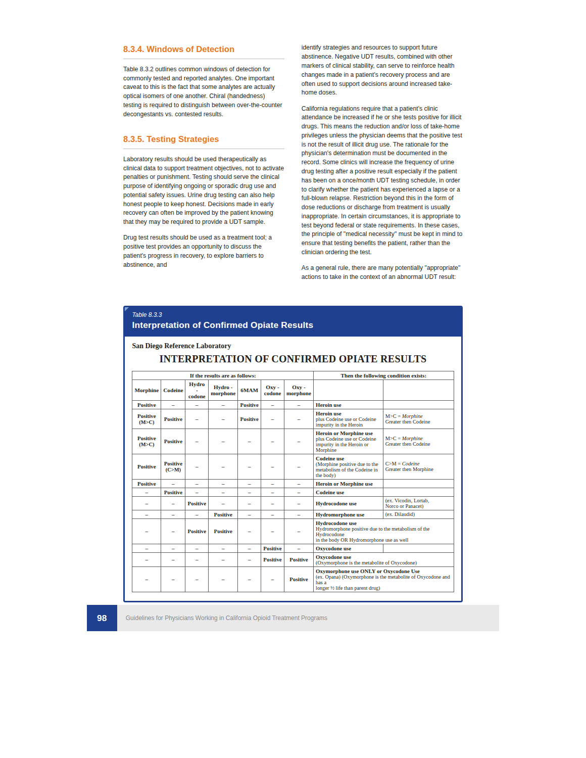8.3.4. Windows of Detection
Table 8.3.2 outlines common windows of detection for commonly tested and reported analytes. One important caveat to this is the fact that some analytes are actually optical isomers of one another. Chiral (handedness) testing is required to distinguish between over-the-counter decongestants vs. contested results.
8.3.5. Testing Strategies
Laboratory results should be used therapeutically as clinical data to support treatment objectives, not to activate penalties or punishment. Testing should serve the clinical purpose of identifying ongoing or sporadic drug use and potential safety issues. Urine drug testing can also help honest people to keep honest. Decisions made in early recovery can often be improved by the patient knowing that they may be required to provide a UDT sample.
Drug test results should be used as a treatment tool; a positive test provides an opportunity to discuss the patient's progress in recovery, to explore barriers to abstinence, and
identify strategies and resources to support future abstinence. Negative UDT results, combined with other markers of clinical stability, can serve to reinforce health changes made in a patient's recovery process and are often used to support decisions around increased take-home doses.
California regulations require that a patient's clinic attendance be increased if he or she tests positive for illicit drugs. This means the reduction and/or loss of take-home privileges unless the physician deems that the positive test is not the result of illicit drug use. The rationale for the physician's determination must be documented in the record. Some clinics will increase the frequency of urine drug testing after a positive result especially if the patient has been on a once/month UDT testing schedule, in order to clarify whether the patient has experienced a lapse or a full-blown relapse. Restriction beyond this in the form of dose reductions or discharge from treatment is usually inappropriate. In certain circumstances, it is appropriate to test beyond federal or state requirements. In these cases, the principle of "medical necessity" must be kept in mind to ensure that testing benefits the patient, rather than the clinician ordering the test.
As a general rule, there are many potentially "appropriate" actions to take in the context of an abnormal UDT result:
Table 8.3.3
Interpretation of Confirmed Opiate Results
San Diego Reference Laboratory
INTERPRETATION OF CONFIRMED OPIATE RESULTS
| If the results are as follows: | Then the following condition exists: |
| --- | --- |
| Morphine | Codeine | Hydro - codone | Hydro - morphone | 6MAM | Oxy - codone | Oxy - morphone | | |
| Positive | – | – | – | Positive | – | – | Heroin use | |
| Positive (M>C) | Positive | – | – | Positive | – | – | Heroin use plus Codeine use or Codeine impurity in the Heroin | M>C = Morphine Greater then Codeine |
| Positive (M>C) | Positive | – | – | – | – | – | Heroin or Morphine use plus Codeine use or Codeine impurity in the Heroin or Morphine | M>C = Morphine Greater then Codeine |
| Positive | Positive (C>M) | – | – | – | – | – | Codeine use (Morphine positive due to the metabolism of the Codeine in the body) | C>M = Codeine Greater then Morphine |
| Positive | – | – | – | – | – | – | Heroin or Morphine use | |
| – | Positive | – | – | – | – | – | Codeine use | |
| – | – | Positive | – | – | – | – | Hydrocodone use | (ex. Vicodin, Lortab, Norco or Panacet) |
| – | – | – | Positive | – | – | – | Hydromorphone use | (ex. Dilaudid) |
| – | – | Positive | Positive | – | – | – | Hydrocodone use Hydromorphone positive due to the metabolism of the Hydrocodone in the body OR Hydromorphone use as well |
| – | – | – | – | – | Positive | – | Oxycodone use | |
| – | – | – | – | – | Positive | Positive | Oxycodone use (Oxymorphone is the metabolite of Oxycodone) |
| – | – | – | – | – | – | Positive | Oxymorphone use ONLY or Oxycodone Use (ex. Opana) (Oxymorphone is the metabolite of Oxycodone and has a longer ½ life than parent drug) |
98
Guidelines for Physicians Working in California Opioid Treatment Programs